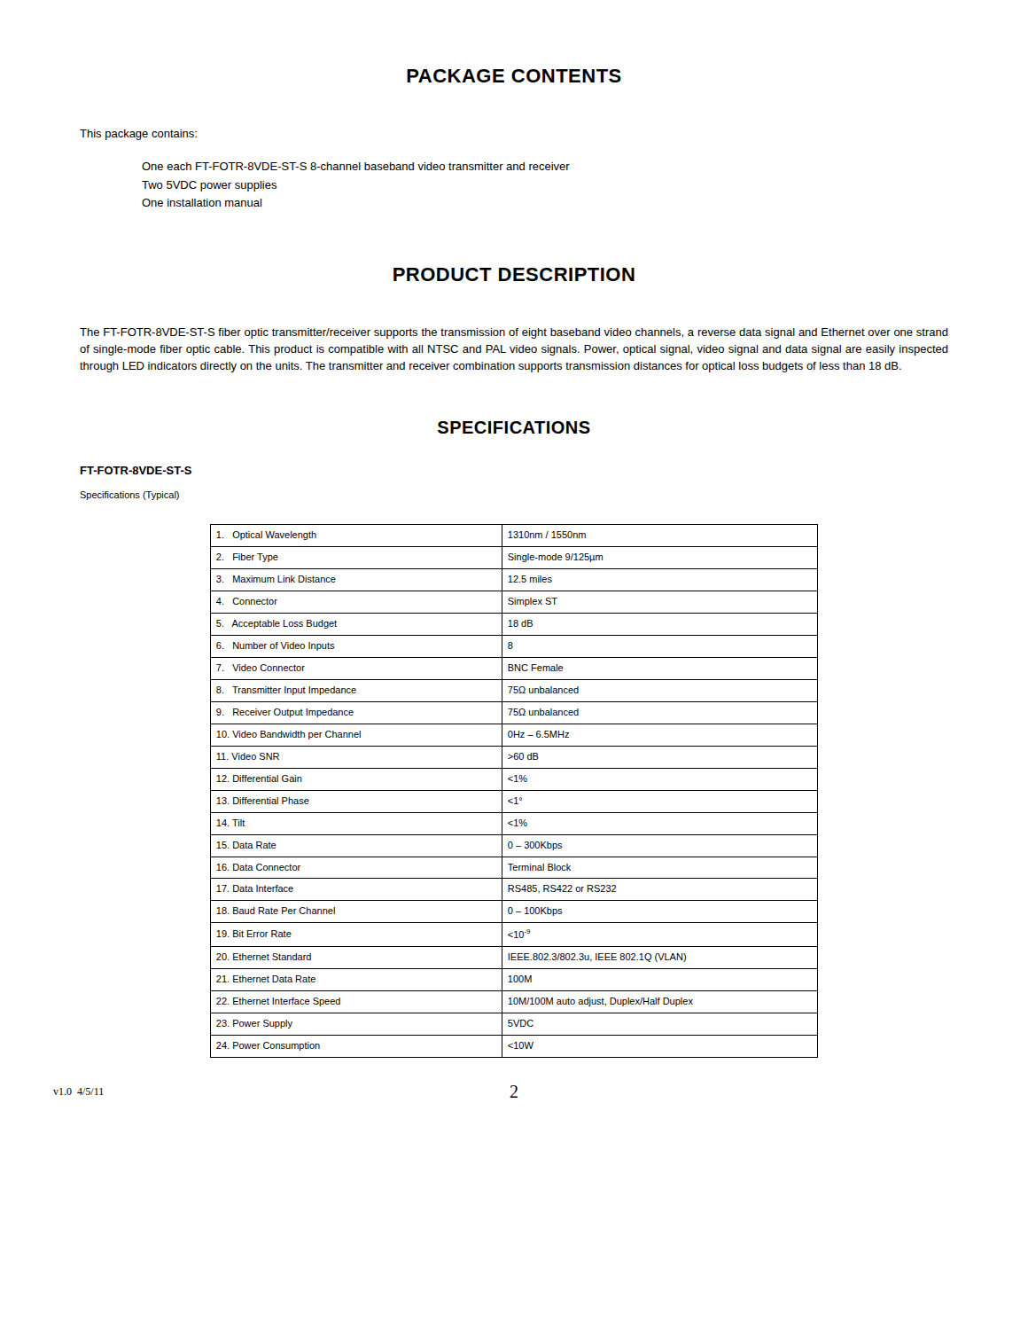PACKAGE CONTENTS
This package contains:
One each FT-FOTR-8VDE-ST-S 8-channel baseband video transmitter and receiver
Two 5VDC power supplies
One installation manual
PRODUCT DESCRIPTION
The FT-FOTR-8VDE-ST-S fiber optic transmitter/receiver supports the transmission of eight baseband video channels, a reverse data signal and Ethernet over one strand of single-mode fiber optic cable. This product is compatible with all NTSC and PAL video signals. Power, optical signal, video signal and data signal are easily inspected through LED indicators directly on the units. The transmitter and receiver combination supports transmission distances for optical loss budgets of less than 18 dB.
SPECIFICATIONS
FT-FOTR-8VDE-ST-S
Specifications (Typical)
| 1. Optical Wavelength | 1310nm / 1550nm |
| 2. Fiber Type | Single-mode 9/125µm |
| 3. Maximum Link Distance | 12.5 miles |
| 4. Connector | Simplex ST |
| 5. Acceptable Loss Budget | 18 dB |
| 6. Number of Video Inputs | 8 |
| 7. Video Connector | BNC Female |
| 8. Transmitter Input Impedance | 75Ω unbalanced |
| 9. Receiver Output Impedance | 75Ω unbalanced |
| 10. Video Bandwidth per Channel | 0Hz – 6.5MHz |
| 11. Video SNR | >60 dB |
| 12. Differential Gain | <1% |
| 13. Differential Phase | <1° |
| 14. Tilt | <1% |
| 15. Data Rate | 0 – 300Kbps |
| 16. Data Connector | Terminal Block |
| 17. Data Interface | RS485, RS422 or RS232 |
| 18. Baud Rate Per Channel | 0 – 100Kbps |
| 19. Bit Error Rate | <10 -9 |
| 20. Ethernet Standard | IEEE.802.3/802.3u, IEEE 802.1Q (VLAN) |
| 21. Ethernet Data Rate | 100M |
| 22. Ethernet Interface Speed | 10M/100M auto adjust, Duplex/Half Duplex |
| 23. Power Supply | 5VDC |
| 24. Power Consumption | <10W |
v1.0 4/5/11 2